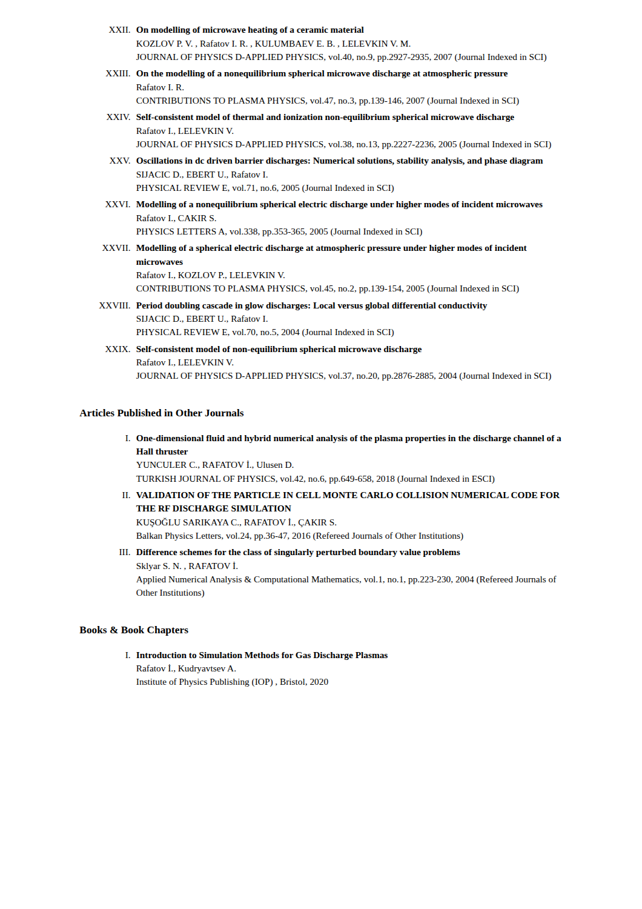XXII.
On modelling of microwave heating of a ceramic material
KOZLOV P. V. , Rafatov I. R. , KULUMBAEV E. B. , LELEVKIN V. M.
JOURNAL OF PHYSICS D-APPLIED PHYSICS, vol.40, no.9, pp.2927-2935, 2007 (Journal Indexed in SCI)
XXIII.
On the modelling of a nonequilibrium spherical microwave discharge at atmospheric pressure
Rafatov I. R.
CONTRIBUTIONS TO PLASMA PHYSICS, vol.47, no.3, pp.139-146, 2007 (Journal Indexed in SCI)
XXIV.
Self-consistent model of thermal and ionization non-equilibrium spherical microwave discharge
Rafatov I., LELEVKIN V.
JOURNAL OF PHYSICS D-APPLIED PHYSICS, vol.38, no.13, pp.2227-2236, 2005 (Journal Indexed in SCI)
XXV.
Oscillations in dc driven barrier discharges: Numerical solutions, stability analysis, and phase diagram
SIJACIC D., EBERT U., Rafatov I.
PHYSICAL REVIEW E, vol.71, no.6, 2005 (Journal Indexed in SCI)
XXVI.
Modelling of a nonequilibrium spherical electric discharge under higher modes of incident microwaves
Rafatov I., CAKIR S.
PHYSICS LETTERS A, vol.338, pp.353-365, 2005 (Journal Indexed in SCI)
XXVII.
Modelling of a spherical electric discharge at atmospheric pressure under higher modes of incident microwaves
Rafatov I., KOZLOV P., LELEVKIN V.
CONTRIBUTIONS TO PLASMA PHYSICS, vol.45, no.2, pp.139-154, 2005 (Journal Indexed in SCI)
XXVIII.
Period doubling cascade in glow discharges: Local versus global differential conductivity
SIJACIC D., EBERT U., Rafatov I.
PHYSICAL REVIEW E, vol.70, no.5, 2004 (Journal Indexed in SCI)
XXIX.
Self-consistent model of non-equilibrium spherical microwave discharge
Rafatov I., LELEVKIN V.
JOURNAL OF PHYSICS D-APPLIED PHYSICS, vol.37, no.20, pp.2876-2885, 2004 (Journal Indexed in SCI)
Articles Published in Other Journals
I.
One-dimensional fluid and hybrid numerical analysis of the plasma properties in the discharge channel of a Hall thruster
YUNCULER C., RAFATOV İ., Ulusen D.
TURKISH JOURNAL OF PHYSICS, vol.42, no.6, pp.649-658, 2018 (Journal Indexed in ESCI)
II.
VALIDATION OF THE PARTICLE IN CELL MONTE CARLO COLLISION NUMERICAL CODE FOR THE RF DISCHARGE SIMULATION
KUŞOĞLU SARIKAYA C., RAFATOV İ., ÇAKIR S.
Balkan Physics Letters, vol.24, pp.36-47, 2016 (Refereed Journals of Other Institutions)
III.
Difference schemes for the class of singularly perturbed boundary value problems
Sklyar S. N. , RAFATOV İ.
Applied Numerical Analysis & Computational Mathematics, vol.1, no.1, pp.223-230, 2004 (Refereed Journals of Other Institutions)
Books & Book Chapters
I.
Introduction to Simulation Methods for Gas Discharge Plasmas
Rafatov İ., Kudryavtsev A.
Institute of Physics Publishing (IOP) , Bristol, 2020